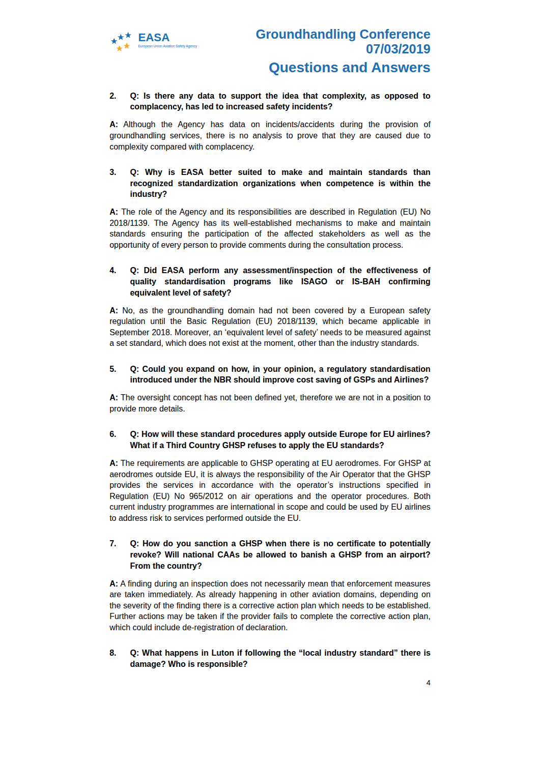EASA European Union Aviation Safety Agency
Groundhandling Conference
07/03/2019
Questions and Answers
Q: Is there any data to support the idea that complexity, as opposed to complacency, has led to increased safety incidents?
A: Although the Agency has data on incidents/accidents during the provision of groundhandling services, there is no analysis to prove that they are caused due to complexity compared with complacency.
Q: Why is EASA better suited to make and maintain standards than recognized standardization organizations when competence is within the industry?
A: The role of the Agency and its responsibilities are described in Regulation (EU) No 2018/1139. The Agency has its well-established mechanisms to make and maintain standards ensuring the participation of the affected stakeholders as well as the opportunity of every person to provide comments during the consultation process.
Q: Did EASA perform any assessment/inspection of the effectiveness of quality standardisation programs like ISAGO or IS-BAH confirming equivalent level of safety?
A: No, as the groundhandling domain had not been covered by a European safety regulation until the Basic Regulation (EU) 2018/1139, which became applicable in September 2018. Moreover, an ‘equivalent level of safety’ needs to be measured against a set standard, which does not exist at the moment, other than the industry standards.
Q: Could you expand on how, in your opinion, a regulatory standardisation introduced under the NBR should improve cost saving of GSPs and Airlines?
A: The oversight concept has not been defined yet, therefore we are not in a position to provide more details.
Q: How will these standard procedures apply outside Europe for EU airlines? What if a Third Country GHSP refuses to apply the EU standards?
A: The requirements are applicable to GHSP operating at EU aerodromes. For GHSP at aerodromes outside EU, it is always the responsibility of the Air Operator that the GHSP provides the services in accordance with the operator’s instructions specified in Regulation (EU) No 965/2012 on air operations and the operator procedures. Both current industry programmes are international in scope and could be used by EU airlines to address risk to services performed outside the EU.
Q: How do you sanction a GHSP when there is no certificate to potentially revoke? Will national CAAs be allowed to banish a GHSP from an airport? From the country?
A: A finding during an inspection does not necessarily mean that enforcement measures are taken immediately. As already happening in other aviation domains, depending on the severity of the finding there is a corrective action plan which needs to be established. Further actions may be taken if the provider fails to complete the corrective action plan, which could include de-registration of declaration.
Q: What happens in Luton if following the “local industry standard” there is damage? Who is responsible?
4